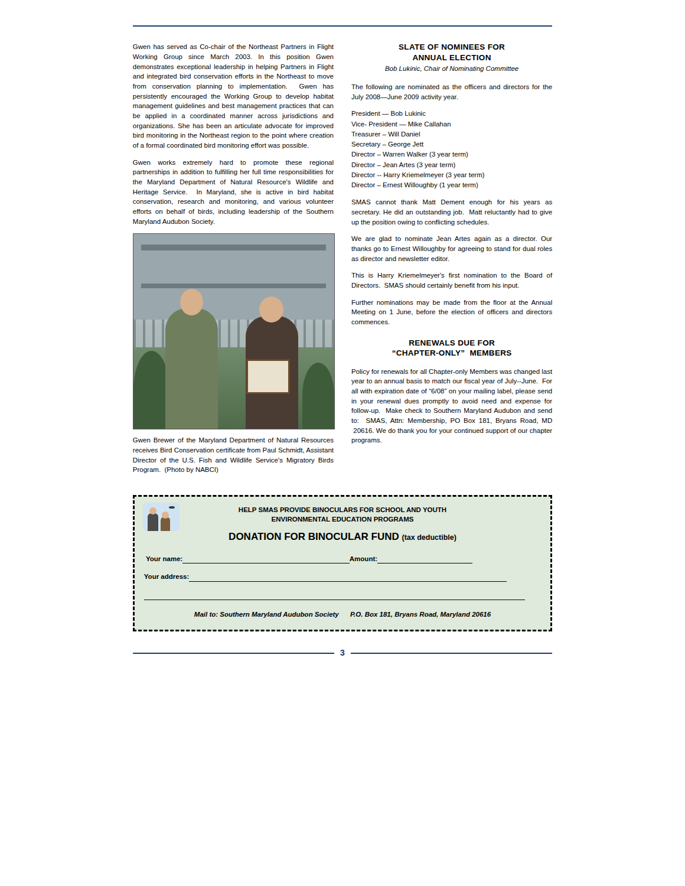Gwen has served as Co-chair of the Northeast Partners in Flight Working Group since March 2003. In this position Gwen demonstrates exceptional leadership in helping Partners in Flight and integrated bird conservation efforts in the Northeast to move from conservation planning to implementation. Gwen has persistently encouraged the Working Group to develop habitat management guidelines and best management practices that can be applied in a coordinated manner across jurisdictions and organizations. She has been an articulate advocate for improved bird monitoring in the Northeast region to the point where creation of a formal coordinated bird monitoring effort was possible.
Gwen works extremely hard to promote these regional partnerships in addition to fulfilling her full time responsibilities for the Maryland Department of Natural Resource's Wildlife and Heritage Service. In Maryland, she is active in bird habitat conservation, research and monitoring, and various volunteer efforts on behalf of birds, including leadership of the Southern Maryland Audubon Society.
Gwen Brewer of the Maryland Department of Natural Resources receives Bird Conservation certificate from Paul Schmidt, Assistant Director of the U.S. Fish and Wildlife Service's Migratory Birds Program. (Photo by NABCI)
SLATE OF NOMINEES FOR
ANNUAL ELECTION
Bob Lukinic, Chair of Nominating Committee
The following are nominated as the officers and directors for the July 2008—June 2009 activity year.
President — Bob Lukinic
Vice- President — Mike Callahan
Treasurer – Will Daniel
Secretary – George Jett
Director – Warren Walker (3 year term)
Director – Jean Artes (3 year term)
Director -- Harry Kriemelmeyer (3 year term)
Director – Ernest Willoughby (1 year term)
SMAS cannot thank Matt Dement enough for his years as secretary. He did an outstanding job. Matt reluctantly had to give up the position owing to conflicting schedules.
We are glad to nominate Jean Artes again as a director. Our thanks go to Ernest Willoughby for agreeing to stand for dual roles as director and newsletter editor.
This is Harry Kriemelmeyer's first nomination to the Board of Directors. SMAS should certainly benefit from his input.
Further nominations may be made from the floor at the Annual Meeting on 1 June, before the election of officers and directors commences.
RENEWALS DUE FOR
“CHAPTER-ONLY” MEMBERS
Policy for renewals for all Chapter-only Members was changed last year to an annual basis to match our fiscal year of July--June. For all with expiration date of “6/08” on your mailing label, please send in your renewal dues promptly to avoid need and expense for follow-up. Make check to Southern Maryland Audubon and send to: SMAS, Attn: Membership, PO Box 181, Bryans Road, MD 20616. We do thank you for your continued support of our chapter programs.
HELP SMAS PROVIDE BINOCULARS FOR SCHOOL AND YOUTH
ENVIRONMENTAL EDUCATION PROGRAMS
DONATION FOR BINOCULAR FUND (tax deductible)
Your name: Amount:
Your address:
Mail to: Southern Maryland Audubon Society P.O. Box 181, Bryans Road, Maryland 20616
3